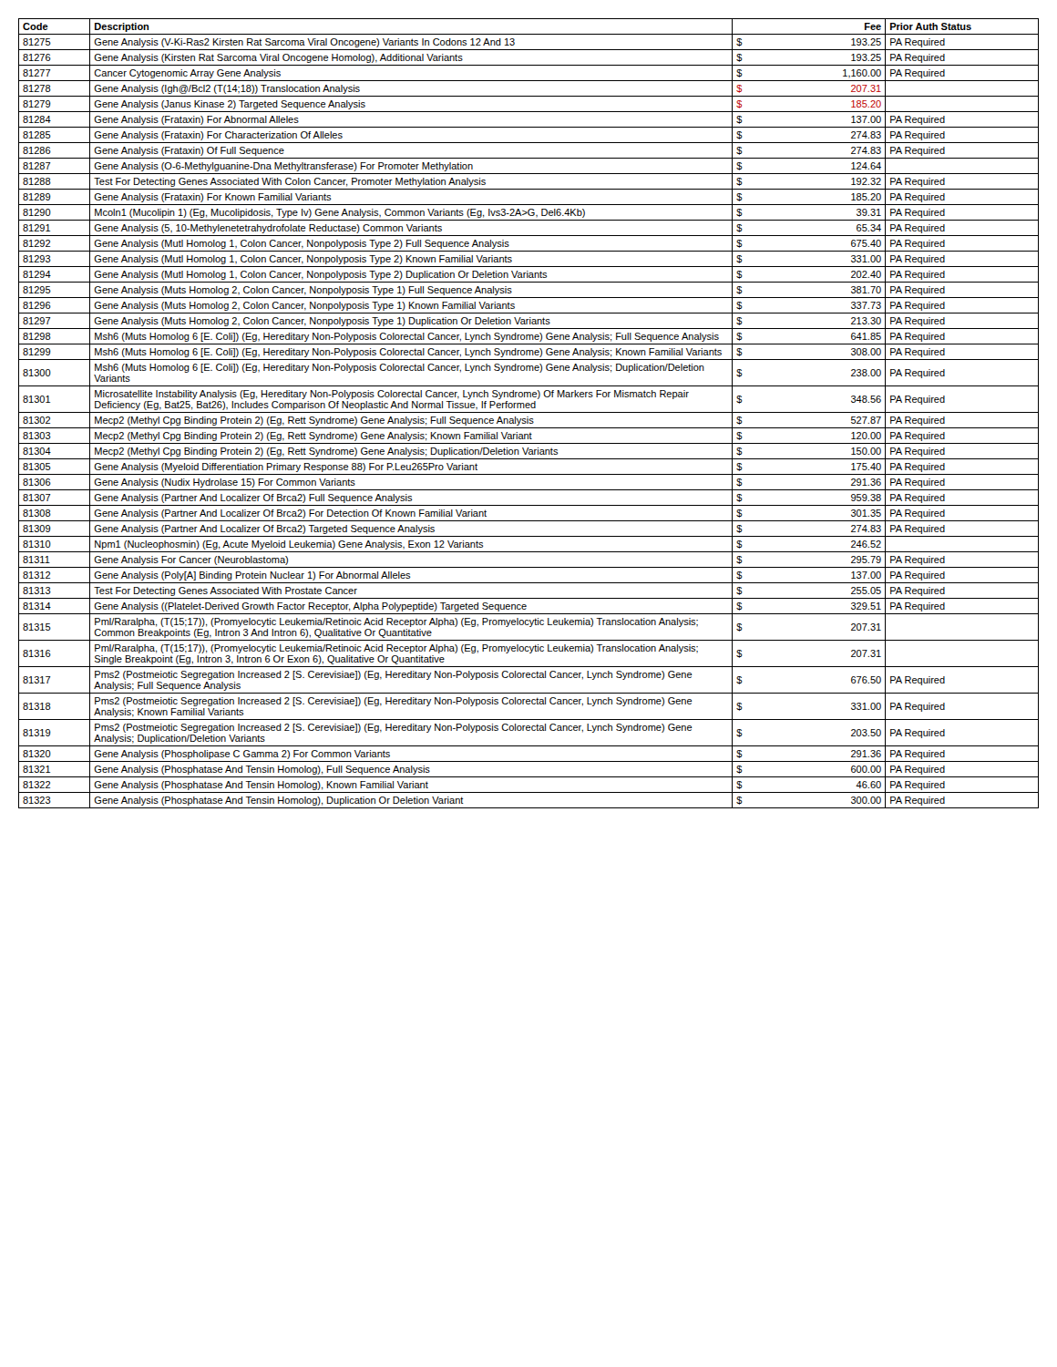| Code | Description | Fee | Prior Auth Status |
| --- | --- | --- | --- |
| 81275 | Gene Analysis (V-Ki-Ras2 Kirsten Rat Sarcoma Viral Oncogene) Variants In Codons 12 And 13 | $ 193.25 | PA Required |
| 81276 | Gene Analysis (Kirsten Rat Sarcoma Viral Oncogene Homolog), Additional Variants | $ 193.25 | PA Required |
| 81277 | Cancer Cytogenomic Array Gene Analysis | $ 1,160.00 | PA Required |
| 81278 | Gene Analysis (Igh@/Bcl2 (T(14;18)) Translocation Analysis | $ 207.31 | |
| 81279 | Gene Analysis (Janus Kinase 2) Targeted Sequence Analysis | $ 185.20 | |
| 81284 | Gene Analysis (Frataxin) For Abnormal Alleles | $ 137.00 | PA Required |
| 81285 | Gene Analysis (Frataxin) For Characterization Of Alleles | $ 274.83 | PA Required |
| 81286 | Gene Analysis (Frataxin) Of Full Sequence | $ 274.83 | PA Required |
| 81287 | Gene Analysis (O-6-Methylguanine-Dna Methyltransferase) For Promoter Methylation | $ 124.64 | |
| 81288 | Test For Detecting Genes Associated With Colon Cancer, Promoter Methylation Analysis | $ 192.32 | PA Required |
| 81289 | Gene Analysis (Frataxin) For Known Familial Variants | $ 185.20 | PA Required |
| 81290 | Mcoln1 (Mucolipin 1) (Eg, Mucolipidosis, Type Iv) Gene Analysis, Common Variants (Eg, Ivs3-2A>G, Del6.4Kb) | $ 39.31 | PA Required |
| 81291 | Gene Analysis (5, 10-Methylenetetrahydrofolate Reductase) Common Variants | $ 65.34 | PA Required |
| 81292 | Gene Analysis (Mutl Homolog 1, Colon Cancer, Nonpolyposis Type 2) Full Sequence Analysis | $ 675.40 | PA Required |
| 81293 | Gene Analysis (Mutl Homolog 1, Colon Cancer, Nonpolyposis Type 2) Known Familial Variants | $ 331.00 | PA Required |
| 81294 | Gene Analysis (Mutl Homolog 1, Colon Cancer, Nonpolyposis Type 2) Duplication Or Deletion Variants | $ 202.40 | PA Required |
| 81295 | Gene Analysis (Muts Homolog 2, Colon Cancer, Nonpolyposis Type 1) Full Sequence Analysis | $ 381.70 | PA Required |
| 81296 | Gene Analysis (Muts Homolog 2, Colon Cancer, Nonpolyposis Type 1) Known Familial Variants | $ 337.73 | PA Required |
| 81297 | Gene Analysis (Muts Homolog 2, Colon Cancer, Nonpolyposis Type 1) Duplication Or Deletion Variants | $ 213.30 | PA Required |
| 81298 | Msh6 (Muts Homolog 6 [E. Coli]) (Eg, Hereditary Non-Polyposis Colorectal Cancer, Lynch Syndrome) Gene Analysis; Full Sequence Analysis | $ 641.85 | PA Required |
| 81299 | Msh6 (Muts Homolog 6 [E. Coli]) (Eg, Hereditary Non-Polyposis Colorectal Cancer, Lynch Syndrome) Gene Analysis; Known Familial Variants | $ 308.00 | PA Required |
| 81300 | Msh6 (Muts Homolog 6 [E. Coli]) (Eg, Hereditary Non-Polyposis Colorectal Cancer, Lynch Syndrome) Gene Analysis; Duplication/Deletion Variants | $ 238.00 | PA Required |
| 81301 | Microsatellite Instability Analysis (Eg, Hereditary Non-Polyposis Colorectal Cancer, Lynch Syndrome) Of Markers For Mismatch Repair Deficiency (Eg, Bat25, Bat26), Includes Comparison Of Neoplastic And Normal Tissue, If Performed | $ 348.56 | PA Required |
| 81302 | Mecp2 (Methyl Cpg Binding Protein 2) (Eg, Rett Syndrome) Gene Analysis; Full Sequence Analysis | $ 527.87 | PA Required |
| 81303 | Mecp2 (Methyl Cpg Binding Protein 2) (Eg, Rett Syndrome) Gene Analysis; Known Familial Variant | $ 120.00 | PA Required |
| 81304 | Mecp2 (Methyl Cpg Binding Protein 2) (Eg, Rett Syndrome) Gene Analysis; Duplication/Deletion Variants | $ 150.00 | PA Required |
| 81305 | Gene Analysis (Myeloid Differentiation Primary Response 88) For P.Leu265Pro Variant | $ 175.40 | PA Required |
| 81306 | Gene Analysis (Nudix Hydrolase 15) For Common Variants | $ 291.36 | PA Required |
| 81307 | Gene Analysis (Partner And Localizer Of Brca2) Full Sequence Analysis | $ 959.38 | PA Required |
| 81308 | Gene Analysis (Partner And Localizer Of Brca2) For Detection Of Known Familial Variant | $ 301.35 | PA Required |
| 81309 | Gene Analysis (Partner And Localizer Of Brca2) Targeted Sequence Analysis | $ 274.83 | PA Required |
| 81310 | Npm1 (Nucleophosmin) (Eg, Acute Myeloid Leukemia) Gene Analysis, Exon 12 Variants | $ 246.52 | |
| 81311 | Gene Analysis For Cancer (Neuroblastoma) | $ 295.79 | PA Required |
| 81312 | Gene Analysis (Poly[A] Binding Protein Nuclear 1) For Abnormal Alleles | $ 137.00 | PA Required |
| 81313 | Test For Detecting Genes Associated With Prostate Cancer | $ 255.05 | PA Required |
| 81314 | Gene Analysis ((Platelet-Derived Growth Factor Receptor, Alpha Polypeptide) Targeted Sequence | $ 329.51 | PA Required |
| 81315 | Pml/Raralpha, (T(15;17)), (Promyelocytic Leukemia/Retinoic Acid Receptor Alpha) (Eg, Promyelocytic Leukemia) Translocation Analysis; Common Breakpoints (Eg, Intron 3 And Intron 6), Qualitative Or Quantitative | $ 207.31 | |
| 81316 | Pml/Raralpha, (T(15;17)), (Promyelocytic Leukemia/Retinoic Acid Receptor Alpha) (Eg, Promyelocytic Leukemia) Translocation Analysis; Single Breakpoint (Eg, Intron 3, Intron 6 Or Exon 6), Qualitative Or Quantitative | $ 207.31 | |
| 81317 | Pms2 (Postmeiotic Segregation Increased 2 [S. Cerevisiae]) (Eg, Hereditary Non-Polyposis Colorectal Cancer, Lynch Syndrome) Gene Analysis; Full Sequence Analysis | $ 676.50 | PA Required |
| 81318 | Pms2 (Postmeiotic Segregation Increased 2 [S. Cerevisiae]) (Eg, Hereditary Non-Polyposis Colorectal Cancer, Lynch Syndrome) Gene Analysis; Known Familial Variants | $ 331.00 | PA Required |
| 81319 | Pms2 (Postmeiotic Segregation Increased 2 [S. Cerevisiae]) (Eg, Hereditary Non-Polyposis Colorectal Cancer, Lynch Syndrome) Gene Analysis; Duplication/Deletion Variants | $ 203.50 | PA Required |
| 81320 | Gene Analysis (Phospholipase C Gamma 2) For Common Variants | $ 291.36 | PA Required |
| 81321 | Gene Analysis (Phosphatase And Tensin Homolog), Full Sequence Analysis | $ 600.00 | PA Required |
| 81322 | Gene Analysis (Phosphatase And Tensin Homolog), Known Familial Variant | $ 46.60 | PA Required |
| 81323 | Gene Analysis (Phosphatase And Tensin Homolog), Duplication Or Deletion Variant | $ 300.00 | PA Required |